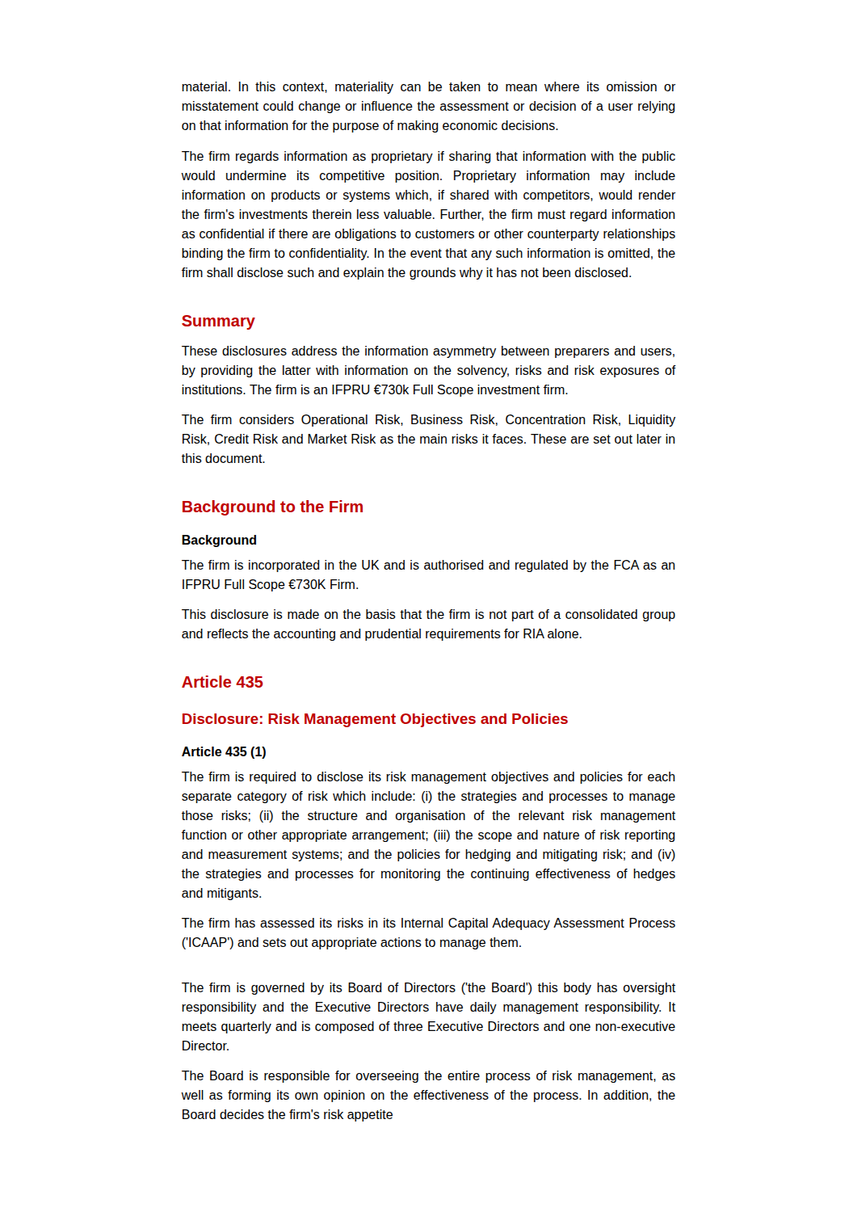material. In this context, materiality can be taken to mean where its omission or misstatement could change or influence the assessment or decision of a user relying on that information for the purpose of making economic decisions.
The firm regards information as proprietary if sharing that information with the public would undermine its competitive position. Proprietary information may include information on products or systems which, if shared with competitors, would render the firm's investments therein less valuable. Further, the firm must regard information as confidential if there are obligations to customers or other counterparty relationships binding the firm to confidentiality. In the event that any such information is omitted, the firm shall disclose such and explain the grounds why it has not been disclosed.
Summary
These disclosures address the information asymmetry between preparers and users, by providing the latter with information on the solvency, risks and risk exposures of institutions. The firm is an IFPRU €730k Full Scope investment firm.
The firm considers Operational Risk, Business Risk, Concentration Risk, Liquidity Risk, Credit Risk and Market Risk as the main risks it faces. These are set out later in this document.
Background to the Firm
Background
The firm is incorporated in the UK and is authorised and regulated by the FCA as an IFPRU Full Scope €730K Firm.
This disclosure is made on the basis that the firm is not part of a consolidated group and reflects the accounting and prudential requirements for RIA alone.
Article 435
Disclosure: Risk Management Objectives and Policies
Article 435 (1)
The firm is required to disclose its risk management objectives and policies for each separate category of risk which include: (i) the strategies and processes to manage those risks; (ii) the structure and organisation of the relevant risk management function or other appropriate arrangement; (iii) the scope and nature of risk reporting and measurement systems; and the policies for hedging and mitigating risk; and (iv) the strategies and processes for monitoring the continuing effectiveness of hedges and mitigants.
The firm has assessed its risks in its Internal Capital Adequacy Assessment Process ('ICAAP') and sets out appropriate actions to manage them.
The firm is governed by its Board of Directors ('the Board') this body has oversight responsibility and the Executive Directors have daily management responsibility. It meets quarterly and is composed of three Executive Directors and one non-executive Director.
The Board is responsible for overseeing the entire process of risk management, as well as forming its own opinion on the effectiveness of the process. In addition, the Board decides the firm's risk appetite